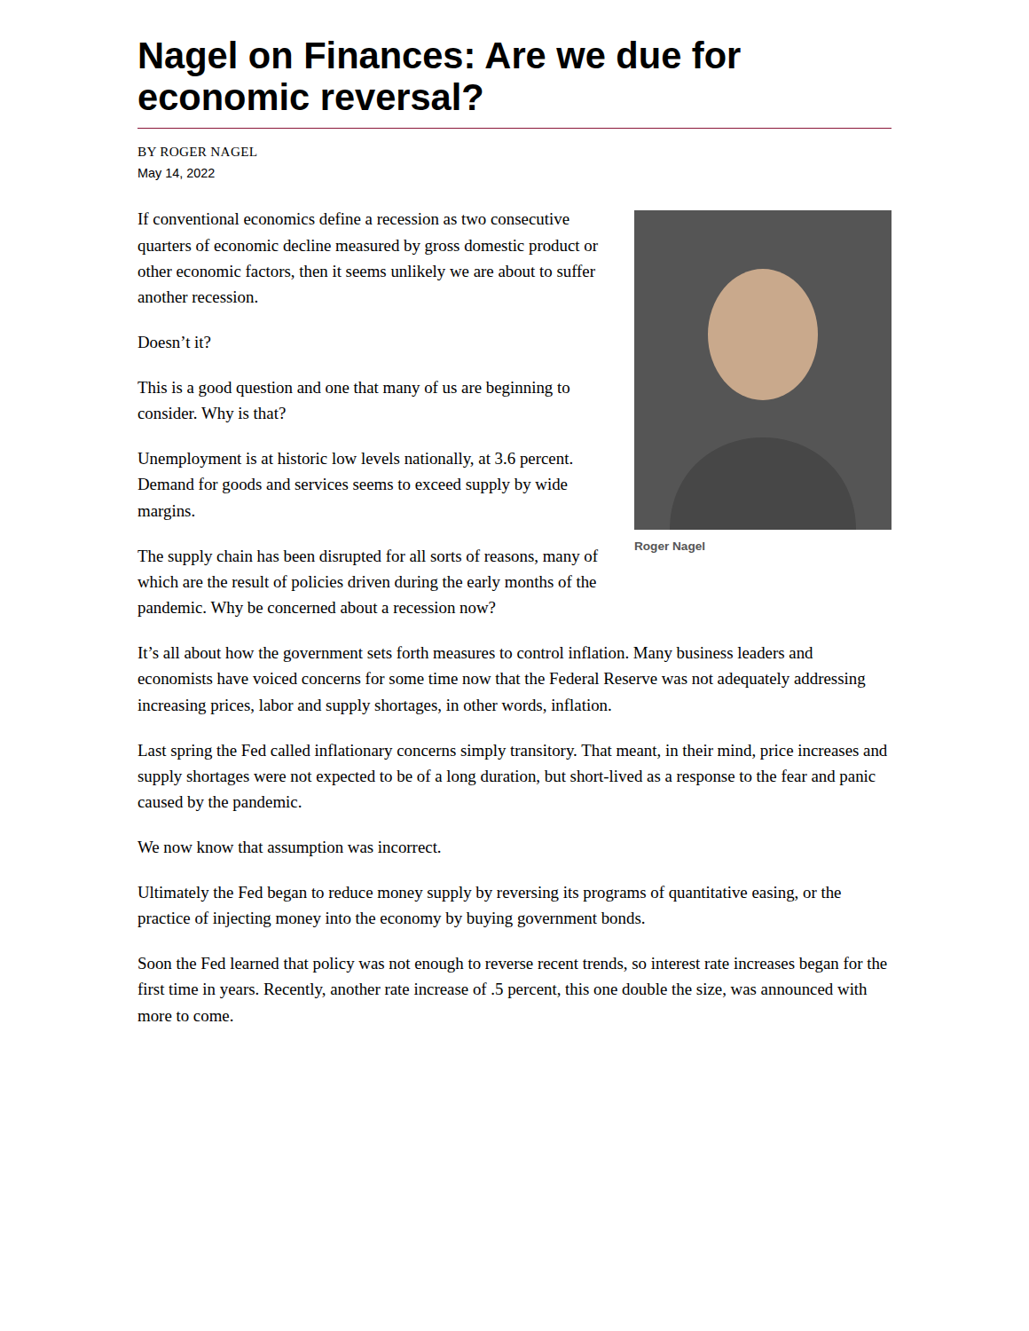Nagel on Finances: Are we due for economic reversal?
BY Roger Nagel
May 14, 2022
Roger Nagel
If conventional economics define a recession as two consecutive quarters of economic decline measured by gross domestic product or other economic factors, then it seems unlikely we are about to suffer another recession.
Doesn’t it?
This is a good question and one that many of us are beginning to consider. Why is that?
Unemployment is at historic low levels nationally, at 3.6 percent. Demand for goods and services seems to exceed supply by wide margins.
The supply chain has been disrupted for all sorts of reasons, many of which are the result of policies driven during the early months of the pandemic. Why be concerned about a recession now?
It’s all about how the government sets forth measures to control inflation. Many business leaders and economists have voiced concerns for some time now that the Federal Reserve was not adequately addressing increasing prices, labor and supply shortages, in other words, inflation.
Last spring the Fed called inflationary concerns simply transitory. That meant, in their mind, price increases and supply shortages were not expected to be of a long duration, but short-lived as a response to the fear and panic caused by the pandemic.
We now know that assumption was incorrect.
Ultimately the Fed began to reduce money supply by reversing its programs of quantitative easing, or the practice of injecting money into the economy by buying government bonds.
Soon the Fed learned that policy was not enough to reverse recent trends, so interest rate increases began for the first time in years. Recently, another rate increase of .5 percent, this one double the size, was announced with more to come.